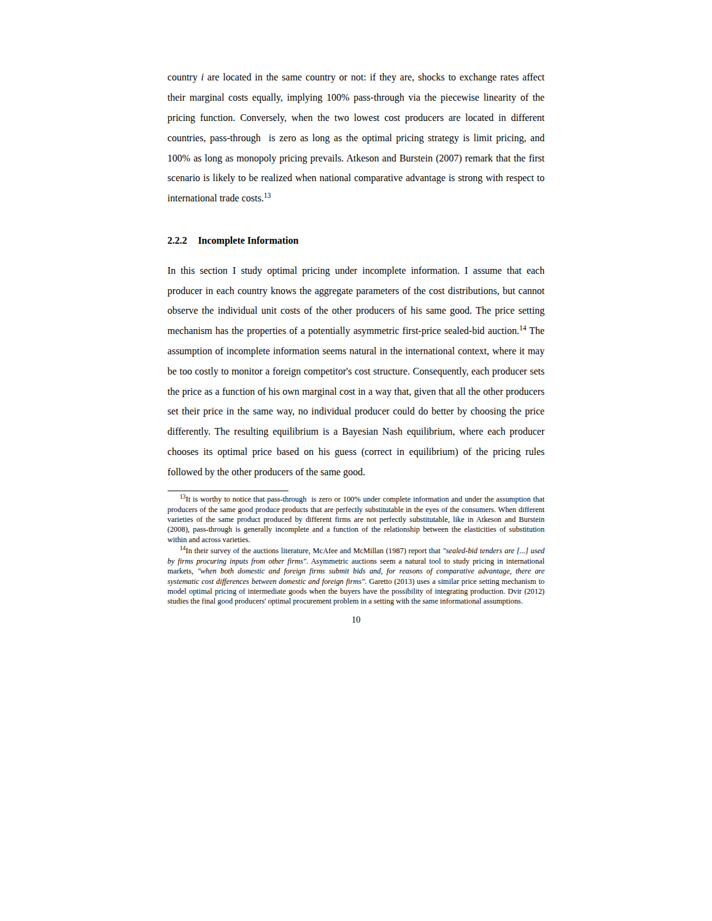country i are located in the same country or not: if they are, shocks to exchange rates affect their marginal costs equally, implying 100% pass-through via the piecewise linearity of the pricing function. Conversely, when the two lowest cost producers are located in different countries, pass-through is zero as long as the optimal pricing strategy is limit pricing, and 100% as long as monopoly pricing prevails. Atkeson and Burstein (2007) remark that the first scenario is likely to be realized when national comparative advantage is strong with respect to international trade costs.13
2.2.2 Incomplete Information
In this section I study optimal pricing under incomplete information. I assume that each producer in each country knows the aggregate parameters of the cost distributions, but cannot observe the individual unit costs of the other producers of his same good. The price setting mechanism has the properties of a potentially asymmetric first-price sealed-bid auction.14 The assumption of incomplete information seems natural in the international context, where it may be too costly to monitor a foreign competitor's cost structure. Consequently, each producer sets the price as a function of his own marginal cost in a way that, given that all the other producers set their price in the same way, no individual producer could do better by choosing the price differently. The resulting equilibrium is a Bayesian Nash equilibrium, where each producer chooses its optimal price based on his guess (correct in equilibrium) of the pricing rules followed by the other producers of the same good.
13It is worthy to notice that pass-through is zero or 100% under complete information and under the assumption that producers of the same good produce products that are perfectly substitutable in the eyes of the consumers. When different varieties of the same product produced by different firms are not perfectly substitutable, like in Atkeson and Burstein (2008), pass-through is generally incomplete and a function of the relationship between the elasticities of substitution within and across varieties.
14In their survey of the auctions literature, McAfee and McMillan (1987) report that "sealed-bid tenders are [...] used by firms procuring inputs from other firms". Asymmetric auctions seem a natural tool to study pricing in international markets, "when both domestic and foreign firms submit bids and, for reasons of comparative advantage, there are systematic cost differences between domestic and foreign firms". Garetto (2013) uses a similar price setting mechanism to model optimal pricing of intermediate goods when the buyers have the possibility of integrating production. Dvir (2012) studies the final good producers' optimal procurement problem in a setting with the same informational assumptions.
10